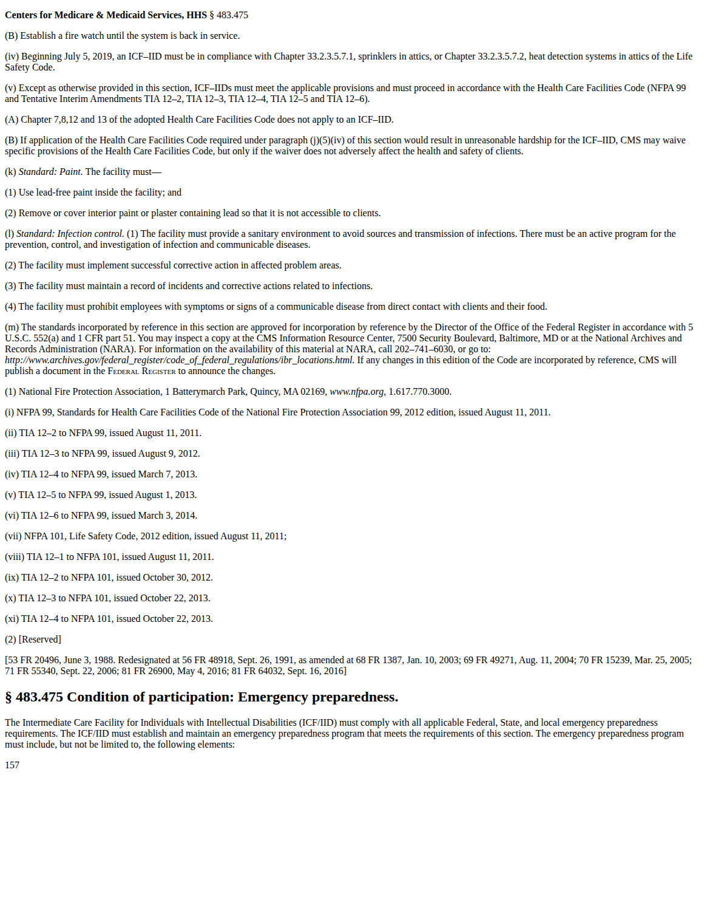Centers for Medicare & Medicaid Services, HHS § 483.475
(B) Establish a fire watch until the system is back in service.
(iv) Beginning July 5, 2019, an ICF–IID must be in compliance with Chapter 33.2.3.5.7.1, sprinklers in attics, or Chapter 33.2.3.5.7.2, heat detection systems in attics of the Life Safety Code.
(v) Except as otherwise provided in this section, ICF–IIDs must meet the applicable provisions and must proceed in accordance with the Health Care Facilities Code (NFPA 99 and Tentative Interim Amendments TIA 12–2, TIA 12–3, TIA 12–4, TIA 12–5 and TIA 12–6).
(A) Chapter 7,8,12 and 13 of the adopted Health Care Facilities Code does not apply to an ICF–IID.
(B) If application of the Health Care Facilities Code required under paragraph (j)(5)(iv) of this section would result in unreasonable hardship for the ICF–IID, CMS may waive specific provisions of the Health Care Facilities Code, but only if the waiver does not adversely affect the health and safety of clients.
(k) Standard: Paint. The facility must—
(1) Use lead-free paint inside the facility; and
(2) Remove or cover interior paint or plaster containing lead so that it is not accessible to clients.
(l) Standard: Infection control. (1) The facility must provide a sanitary environment to avoid sources and transmission of infections. There must be an active program for the prevention, control, and investigation of infection and communicable diseases.
(2) The facility must implement successful corrective action in affected problem areas.
(3) The facility must maintain a record of incidents and corrective actions related to infections.
(4) The facility must prohibit employees with symptoms or signs of a communicable disease from direct contact with clients and their food.
(m) The standards incorporated by reference in this section are approved for incorporation by reference by the Director of the Office of the Federal Register in accordance with 5 U.S.C. 552(a) and 1 CFR part 51. You may inspect a copy at the CMS Information Resource Center, 7500 Security Boulevard, Baltimore, MD or at the National Archives and Records Administration (NARA). For information on the availability of this material at NARA, call 202–741–6030, or go to: http://www.archives.gov/federal_register/code_of_federal_regulations/ibr_locations.html. If any changes in this edition of the Code are incorporated by reference, CMS will publish a document in the Federal Register to announce the changes.
(1) National Fire Protection Association, 1 Batterymarch Park, Quincy, MA 02169, www.nfpa.org, 1.617.770.3000.
(i) NFPA 99, Standards for Health Care Facilities Code of the National Fire Protection Association 99, 2012 edition, issued August 11, 2011.
(ii) TIA 12–2 to NFPA 99, issued August 11, 2011.
(iii) TIA 12–3 to NFPA 99, issued August 9, 2012.
(iv) TIA 12–4 to NFPA 99, issued March 7, 2013.
(v) TIA 12–5 to NFPA 99, issued August 1, 2013.
(vi) TIA 12–6 to NFPA 99, issued March 3, 2014.
(vii) NFPA 101, Life Safety Code, 2012 edition, issued August 11, 2011;
(viii) TIA 12–1 to NFPA 101, issued August 11, 2011.
(ix) TIA 12–2 to NFPA 101, issued October 30, 2012.
(x) TIA 12–3 to NFPA 101, issued October 22, 2013.
(xi) TIA 12–4 to NFPA 101, issued October 22, 2013.
(2) [Reserved]
[53 FR 20496, June 3, 1988. Redesignated at 56 FR 48918, Sept. 26, 1991, as amended at 68 FR 1387, Jan. 10, 2003; 69 FR 49271, Aug. 11, 2004; 70 FR 15239, Mar. 25, 2005; 71 FR 55340, Sept. 22, 2006; 81 FR 26900, May 4, 2016; 81 FR 64032, Sept. 16, 2016]
§ 483.475 Condition of participation: Emergency preparedness.
The Intermediate Care Facility for Individuals with Intellectual Disabilities (ICF/IID) must comply with all applicable Federal, State, and local emergency preparedness requirements. The ICF/IID must establish and maintain an emergency preparedness program that meets the requirements of this section. The emergency preparedness program must include, but not be limited to, the following elements:
157